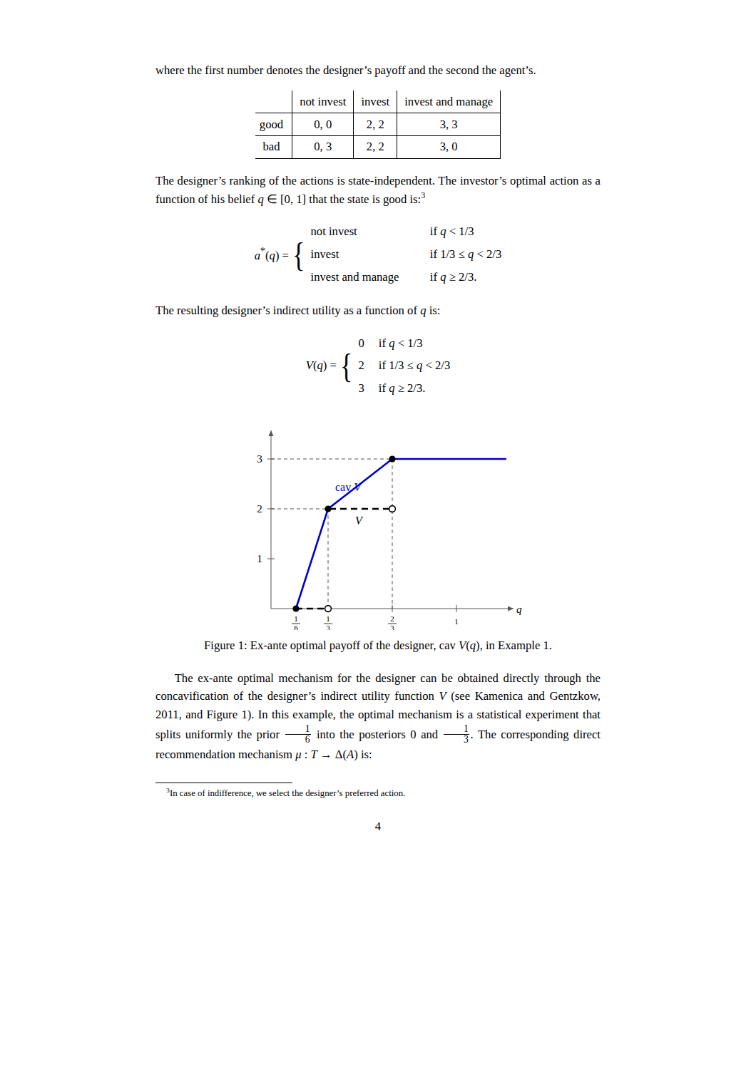where the first number denotes the designer’s payoff and the second the agent’s.
| | not invest | invest | invest and manage |
| good | 0, 0 | 2, 2 | 3, 3 |
| bad | 0, 3 | 2, 2 | 3, 0 |
The designer’s ranking of the actions is state-independent. The investor’s optimal action as a function of his belief q ∈ [0, 1] that the state is good is:3
a*(q) ={
| not invest | if q < 1/3 |
| invest | if 1/3 ≤ q < 2/3 |
| invest and manage | if q ≥ 2/3. |
The resulting designer’s indirect utility as a function of q is:
V(q) ={
| 0 | if q < 1/3 |
| 2 | if 1/3 ≤ q < 2/3 |
| 3 | if q ≥ 2/3. |
3 2 1 1 6 1 3 2 3 1 q cav V V
Figure 1: Ex-ante optimal payoff of the designer, cav V(q), in Example 1.
The ex-ante optimal mechanism for the designer can be obtained directly through the concavification of the designer’s indirect utility function V (see Kamenica and Gentzkow, 2011, and Figure 1). In this example, the optimal mechanism is a statistical experiment that splits uniformly the prior 16 into the posteriors 0 and 13. The corresponding direct recommendation mechanism μ : T → Δ(A) is:
3In case of indifference, we select the designer’s preferred action.
4